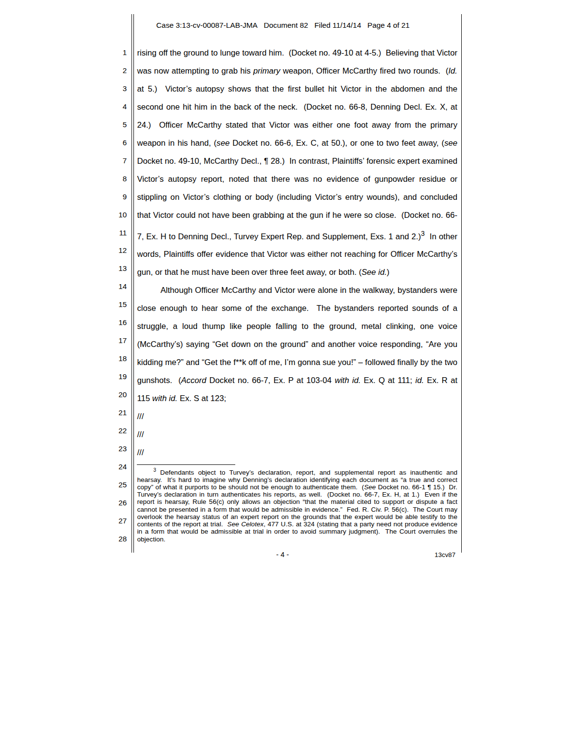Case 3:13-cv-00087-LAB-JMA Document 82 Filed 11/14/14 Page 4 of 21
| 1 2 3 4 5 6 7 8 9 10 11 12 13 14 15 16 17 18 19 20 21 22 23 24 25 26 27 28 | rising off the ground to lunge toward him. (Docket no. 49-10 at 4-5.) Believing that Victor was now attempting to grab his primary weapon, Officer McCarthy fired two rounds. ( Id. at 5.) Victor’s autopsy shows that the first bullet hit Victor in the abdomen and the second one hit him in the back of the neck. (Docket no. 66-8, Denning Decl. Ex. X, at 24.) Officer McCarthy stated that Victor was either one foot away from the primary weapon in his hand, ( see Docket no. 66-6, Ex. C, at 50.), or one to two feet away, ( see Docket no. 49-10, McCarthy Decl., ¶ 28.) In contrast, Plaintiffs’ forensic expert examined Victor’s autopsy report, noted that there was no evidence of gunpowder residue or stippling on Victor’s clothing or body (including Victor’s entry wounds), and concluded that Victor could not have been grabbing at the gun if he were so close. (Docket no. 66-7, Ex. H to Denning Decl., Turvey Expert Rep. and Supplement, Exs. 1 and 2.) 3 In other words, Plaintiffs offer evidence that Victor was either not reaching for Officer McCarthy’s gun, or that he must have been over three feet away, or both. ( See id. ) Although Officer McCarthy and Victor were alone in the walkway, bystanders were close enough to hear some of the exchange. The bystanders reported sounds of a struggle, a loud thump like people falling to the ground, metal clinking, one voice (McCarthy’s) saying “Get down on the ground” and another voice responding, “Are you kidding me?” and “Get the f**k off of me, I’m gonna sue you!” – followed finally by the two gunshots. ( Accord Docket no. 66-7, Ex. P at 103-04 with id. Ex. Q at 111; id. Ex. R at 115 with id. Ex. S at 123; /// /// /// 3 Defendants object to Turvey’s declaration, report, and supplemental report as inauthentic and hearsay. It’s hard to imagine why Denning’s declaration identifying each document as “a true and correct copy” of what it purports to be should not be enough to authenticate them. ( See Docket no. 66-1 ¶ 15.) Dr. Turvey’s declaration in turn authenticates his reports, as well. (Docket no. 66-7, Ex. H, at 1.) Even if the report is hearsay, Rule 56(c) only allows an objection “that the material cited to support or dispute a fact cannot be presented in a form that would be admissible in evidence.” Fed. R. Civ. P. 56(c). The Court may overlook the hearsay status of an expert report on the grounds that the expert would be able testify to the contents of the report at trial. See Celotex , 477 U.S. at 324 (stating that a party need not produce evidence in a form that would be admissible at trial in order to avoid summary judgment). The Court overrules the objection. |
- 4 -
13cv87